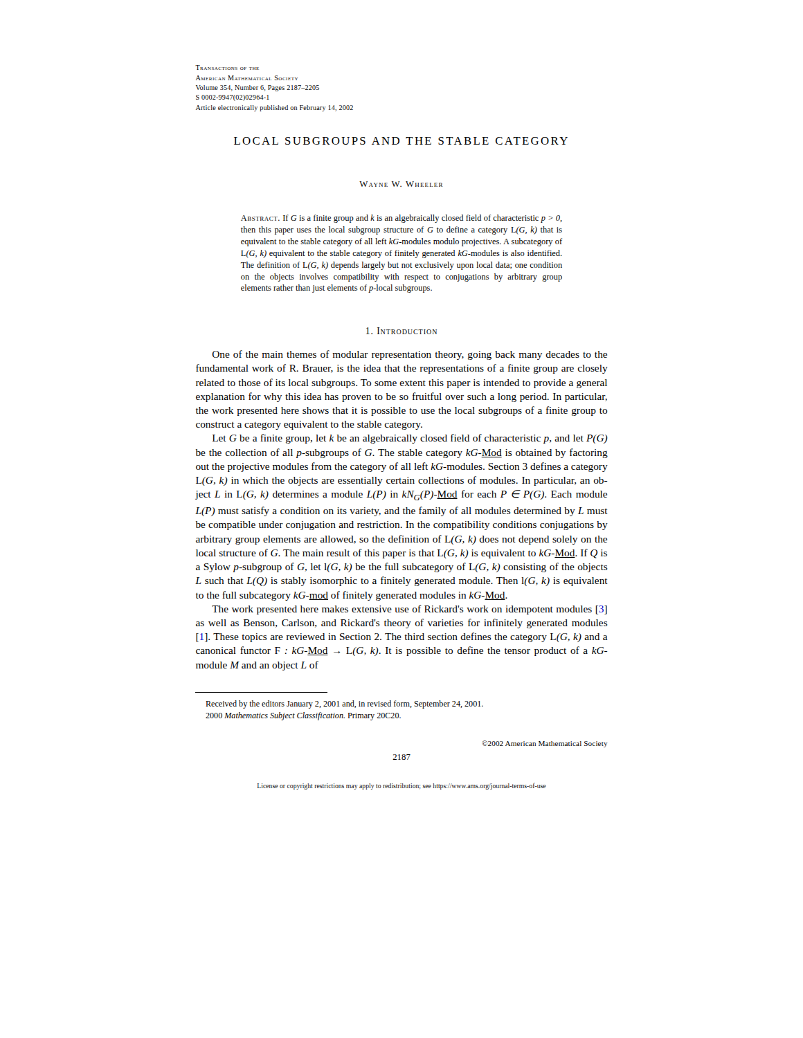Transactions of the
American Mathematical Society
Volume 354, Number 6, Pages 2187–2205
S 0002-9947(02)02964-1
Article electronically published on February 14, 2002
LOCAL SUBGROUPS AND THE STABLE CATEGORY
Wayne W. Wheeler
Abstract. If G is a finite group and k is an algebraically closed field of characteristic p > 0, then this paper uses the local subgroup structure of G to define a category L(G, k) that is equivalent to the stable category of all left kG-modules modulo projectives. A subcategory of L(G, k) equivalent to the stable category of finitely generated kG-modules is also identified. The definition of L(G, k) depends largely but not exclusively upon local data; one condition on the objects involves compatibility with respect to conjugations by arbitrary group elements rather than just elements of p-local subgroups.
1. Introduction
One of the main themes of modular representation theory, going back many decades to the fundamental work of R. Brauer, is the idea that the representations of a finite group are closely related to those of its local subgroups. To some extent this paper is intended to provide a general explanation for why this idea has proven to be so fruitful over such a long period. In particular, the work presented here shows that it is possible to use the local subgroups of a finite group to construct a category equivalent to the stable category.
Let G be a finite group, let k be an algebraically closed field of characteristic p, and let P(G) be the collection of all p-subgroups of G. The stable category kG-Mod is obtained by factoring out the projective modules from the category of all left kG-modules. Section 3 defines a category L(G, k) in which the objects are essentially certain collections of modules. In particular, an object L in L(G, k) determines a module L(P) in kNG(P)-Mod for each P ∈ P(G). Each module L(P) must satisfy a condition on its variety, and the family of all modules determined by L must be compatible under conjugation and restriction. In the compatibility conditions conjugations by arbitrary group elements are allowed, so the definition of L(G, k) does not depend solely on the local structure of G. The main result of this paper is that L(G, k) is equivalent to kG-Mod. If Q is a Sylow p-subgroup of G, let l(G, k) be the full subcategory of L(G, k) consisting of the objects L such that L(Q) is stably isomorphic to a finitely generated module. Then l(G, k) is equivalent to the full subcategory kG-mod of finitely generated modules in kG-Mod.
The work presented here makes extensive use of Rickard's work on idempotent modules [3] as well as Benson, Carlson, and Rickard's theory of varieties for infinitely generated modules [1]. These topics are reviewed in Section 2. The third section defines the category L(G, k) and a canonical functor F : kG-Mod → L(G, k). It is possible to define the tensor product of a kG-module M and an object L of
Received by the editors January 2, 2001 and, in revised form, September 24, 2001.
2000 Mathematics Subject Classification. Primary 20C20.
©2002 American Mathematical Society
2187
License or copyright restrictions may apply to redistribution; see https://www.ams.org/journal-terms-of-use